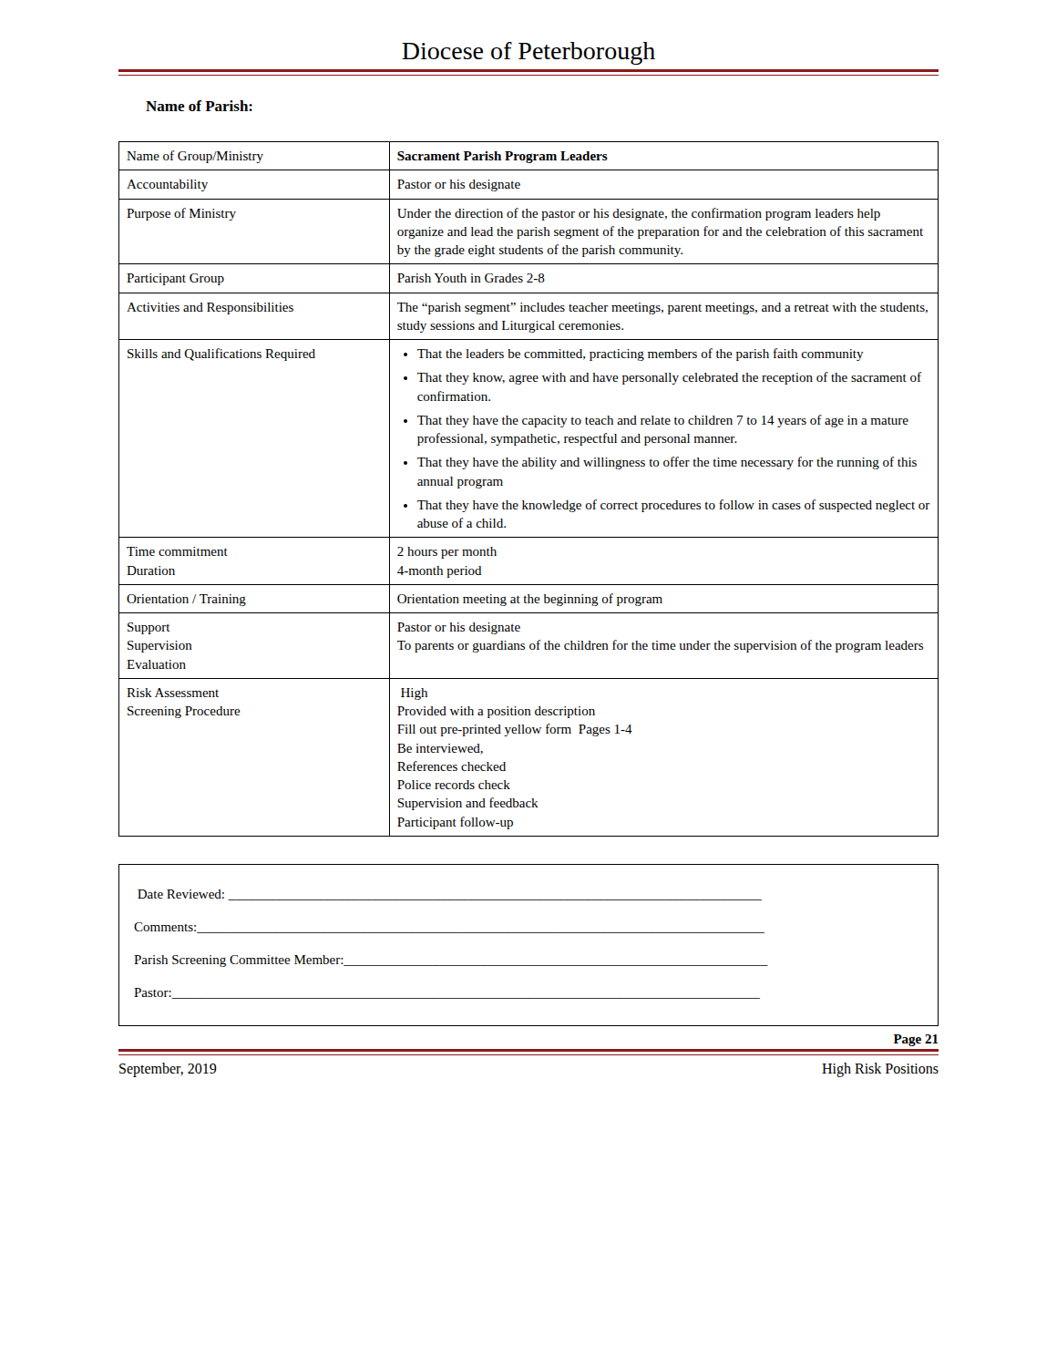Diocese of Peterborough
Name of Parish:
| Name of Group/Ministry | Sacrament Parish Program Leaders |
| Accountability | Pastor or his designate |
| Purpose of Ministry | Under the direction of the pastor or his designate, the confirmation program leaders help organize and lead the parish segment of the preparation for and the celebration of this sacrament by the grade eight students of the parish community. |
| Participant Group | Parish Youth in Grades 2-8 |
| Activities and Responsibilities | The “parish segment” includes teacher meetings, parent meetings, and a retreat with the students, study sessions and Liturgical ceremonies. |
| Skills and Qualifications Required | That the leaders be committed, practicing members of the parish faith community That they know, agree with and have personally celebrated the reception of the sacrament of confirmation. That they have the capacity to teach and relate to children 7 to 14 years of age in a mature professional, sympathetic, respectful and personal manner. That they have the ability and willingness to offer the time necessary for the running of this annual program That they have the knowledge of correct procedures to follow in cases of suspected neglect or abuse of a child. |
| Time commitment Duration | 2 hours per month 4-month period |
| Orientation / Training | Orientation meeting at the beginning of program |
| Support Supervision Evaluation | Pastor or his designate To parents or guardians of the children for the time under the supervision of the program leaders |
| Risk Assessment Screening Procedure | High Provided with a position description Fill out pre-printed yellow form Pages 1-4 Be interviewed, References checked Police records check Supervision and feedback Participant follow-up |
Date Reviewed: ______________________________________________________________________________
Comments:___________________________________________________________________________________
Parish Screening Committee Member:______________________________________________________________
Pastor:______________________________________________________________________________________
Page 21
September, 2019 High Risk Positions